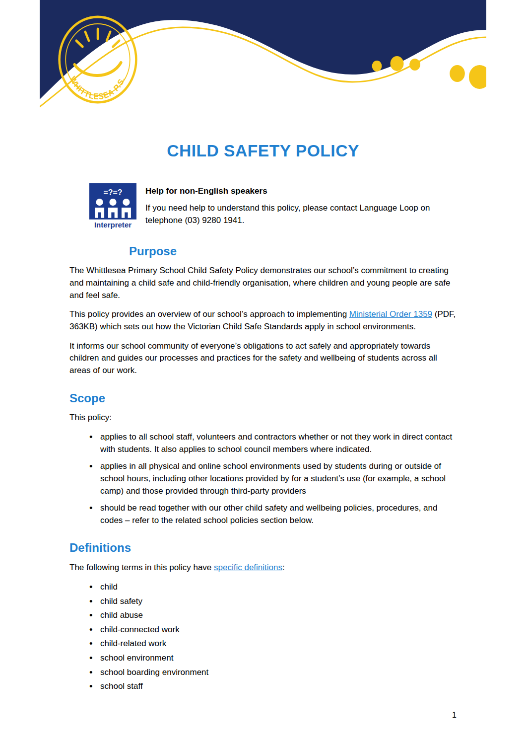WHITTLESEA P.S.
CHILD SAFETY POLICY
=?=? Interpreter
Help for non-English speakers
If you need help to understand this policy, please contact Language Loop on telephone (03) 9280 1941.
Purpose
The Whittlesea Primary School Child Safety Policy demonstrates our school’s commitment to creating and maintaining a child safe and child-friendly organisation, where children and young people are safe and feel safe.
This policy provides an overview of our school’s approach to implementing Ministerial Order 1359 (PDF, 363KB) which sets out how the Victorian Child Safe Standards apply in school environments.
It informs our school community of everyone’s obligations to act safely and appropriately towards children and guides our processes and practices for the safety and wellbeing of students across all areas of our work.
Scope
This policy:
applies to all school staff, volunteers and contractors whether or not they work in direct contact with students. It also applies to school council members where indicated.
applies in all physical and online school environments used by students during or outside of school hours, including other locations provided by for a student’s use (for example, a school camp) and those provided through third-party providers
should be read together with our other child safety and wellbeing policies, procedures, and codes – refer to the related school policies section below.
Definitions
The following terms in this policy have specific definitions:
child
child safety
child abuse
child-connected work
child-related work
school environment
school boarding environment
school staff
1